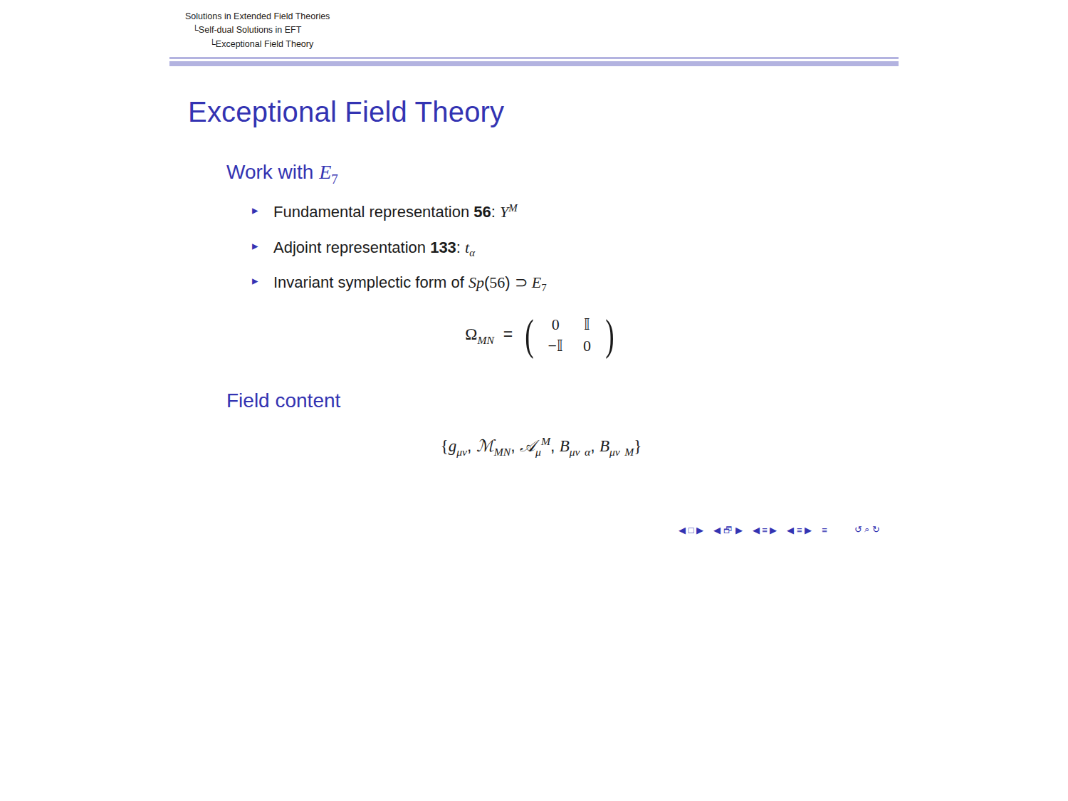Solutions in Extended Field Theories
└Self-dual Solutions in EFT
└Exceptional Field Theory
Exceptional Field Theory
Work with E7
Fundamental representation 56: YM
Adjoint representation 133: tα
Invariant symplectic form of Sp(56) ⊃ E7
ΩMN = (
| 0 | 𝕀 |
| − 𝕀 | 0 |
)
Field content
{gμν, ℳMN, 𝒜μM, Bμν α, Bμν M}
◀ □ ▶ ◀ 🗗 ▶ ◀ ≡ ▶ ◀ ≡ ▶ ≡ ↺ ⌕ ↻